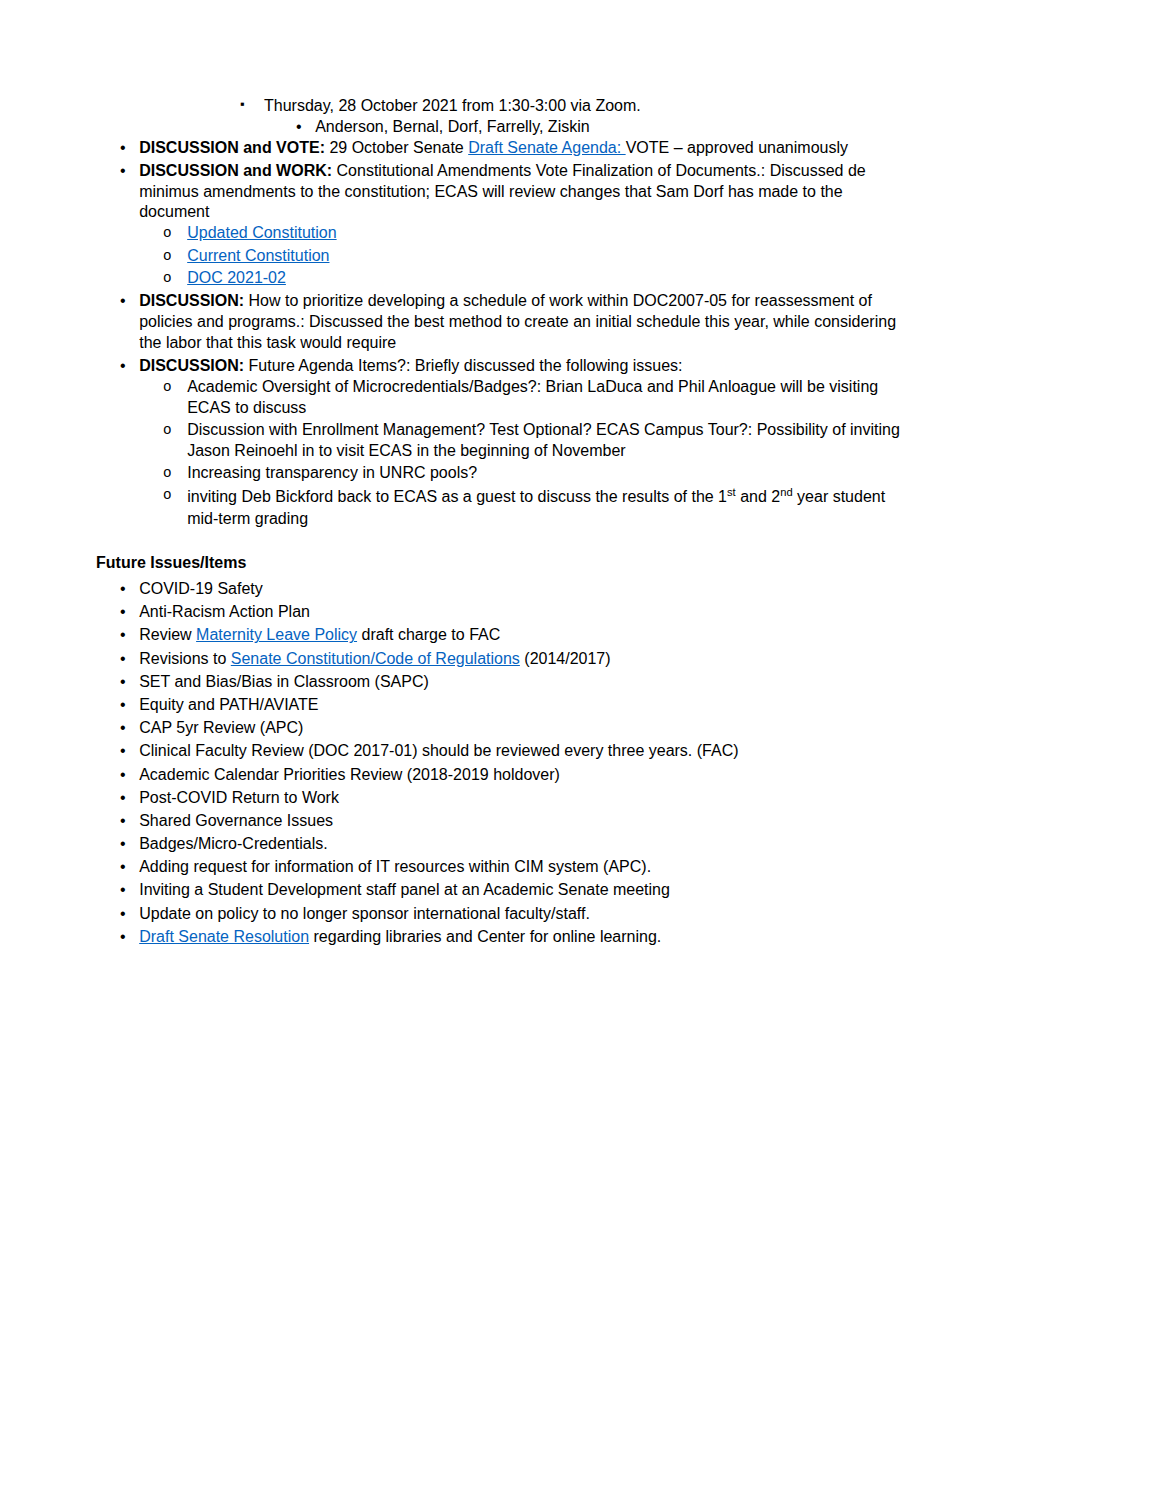Thursday, 28 October 2021 from 1:30-3:00 via Zoom.
Anderson, Bernal, Dorf, Farrelly, Ziskin
DISCUSSION and VOTE: 29 October Senate Draft Senate Agenda: VOTE – approved unanimously
DISCUSSION and WORK: Constitutional Amendments Vote Finalization of Documents.: Discussed de minimus amendments to the constitution; ECAS will review changes that Sam Dorf has made to the document
Updated Constitution
Current Constitution
DOC 2021-02
DISCUSSION: How to prioritize developing a schedule of work within DOC2007-05 for reassessment of policies and programs.: Discussed the best method to create an initial schedule this year, while considering the labor that this task would require
DISCUSSION: Future Agenda Items?: Briefly discussed the following issues:
Academic Oversight of Microcredentials/Badges?: Brian LaDuca and Phil Anloague will be visiting ECAS to discuss
Discussion with Enrollment Management? Test Optional? ECAS Campus Tour?: Possibility of inviting Jason Reinoehl in to visit ECAS in the beginning of November
Increasing transparency in UNRC pools?
inviting Deb Bickford back to ECAS as a guest to discuss the results of the 1st and 2nd year student mid-term grading
Future Issues/Items
COVID-19 Safety
Anti-Racism Action Plan
Review Maternity Leave Policy draft charge to FAC
Revisions to Senate Constitution/Code of Regulations (2014/2017)
SET and Bias/Bias in Classroom (SAPC)
Equity and PATH/AVIATE
CAP 5yr Review (APC)
Clinical Faculty Review (DOC 2017-01) should be reviewed every three years. (FAC)
Academic Calendar Priorities Review (2018-2019 holdover)
Post-COVID Return to Work
Shared Governance Issues
Badges/Micro-Credentials.
Adding request for information of IT resources within CIM system (APC).
Inviting a Student Development staff panel at an Academic Senate meeting
Update on policy to no longer sponsor international faculty/staff.
Draft Senate Resolution regarding libraries and Center for online learning.